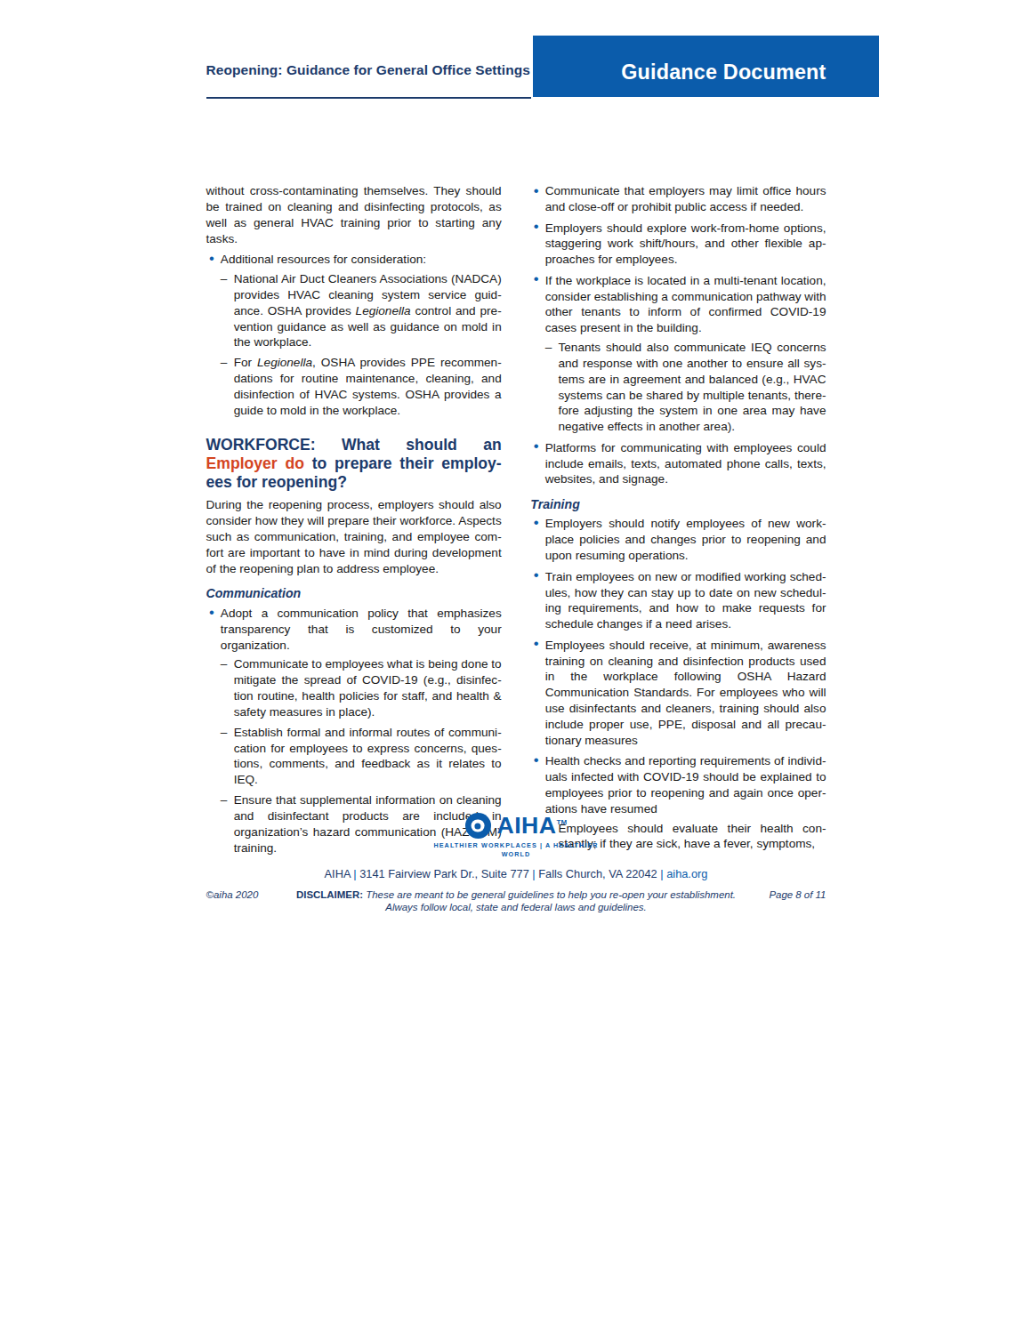Reopening: Guidance for General Office Settings
Guidance Document
without cross-contaminating themselves. They should be trained on cleaning and disinfecting protocols, as well as general HVAC training prior to starting any tasks.
Additional resources for consideration:
National Air Duct Cleaners Associations (NADCA) provides HVAC cleaning system service guidance. OSHA provides Legionella control and prevention guidance as well as guidance on mold in the workplace.
For Legionella, OSHA provides PPE recommendations for routine maintenance, cleaning, and disinfection of HVAC systems. OSHA provides a guide to mold in the workplace.
WORKFORCE: What should an Employer do to prepare their employees for reopening?
During the reopening process, employers should also consider how they will prepare their workforce. Aspects such as communication, training, and employee comfort are important to have in mind during development of the reopening plan to address employee.
Communication
Adopt a communication policy that emphasizes transparency that is customized to your organization.
Communicate to employees what is being done to mitigate the spread of COVID-19 (e.g., disinfection routine, health policies for staff, and health & safety measures in place).
Establish formal and informal routes of communication for employees to express concerns, questions, comments, and feedback as it relates to IEQ.
Ensure that supplemental information on cleaning and disinfectant products are included in organization’s hazard communication (HAZCOM) training.
Communicate that employers may limit office hours and close-off or prohibit public access if needed.
Employers should explore work-from-home options, staggering work shift/hours, and other flexible approaches for employees.
If the workplace is located in a multi-tenant location, consider establishing a communication pathway with other tenants to inform of confirmed COVID-19 cases present in the building.
Tenants should also communicate IEQ concerns and response with one another to ensure all systems are in agreement and balanced (e.g., HVAC systems can be shared by multiple tenants, therefore adjusting the system in one area may have negative effects in another area).
Platforms for communicating with employees could include emails, texts, automated phone calls, texts, websites, and signage.
Training
Employers should notify employees of new workplace policies and changes prior to reopening and upon resuming operations.
Train employees on new or modified working schedules, how they can stay up to date on new scheduling requirements, and how to make requests for schedule changes if a need arises.
Employees should receive, at minimum, awareness training on cleaning and disinfection products used in the workplace following OSHA Hazard Communication Standards. For employees who will use disinfectants and cleaners, training should also include proper use, PPE, disposal and all precautionary measures
Health checks and reporting requirements of individuals infected with COVID-19 should be explained to employees prior to reopening and again once operations have resumed
Employees should evaluate their health constantly; if they are sick, have a fever, symptoms,
AIHATM
HEALTHIER WORKPLACES | A HEALTHIER WORLD
AIHA | 3141 Fairview Park Dr., Suite 777 | Falls Church, VA 22042 | aiha.org
©aiha 2020
Page 8 of 11
DISCLAIMER: These are meant to be general guidelines to help you re-open your establishment. Always follow local, state and federal laws and guidelines.